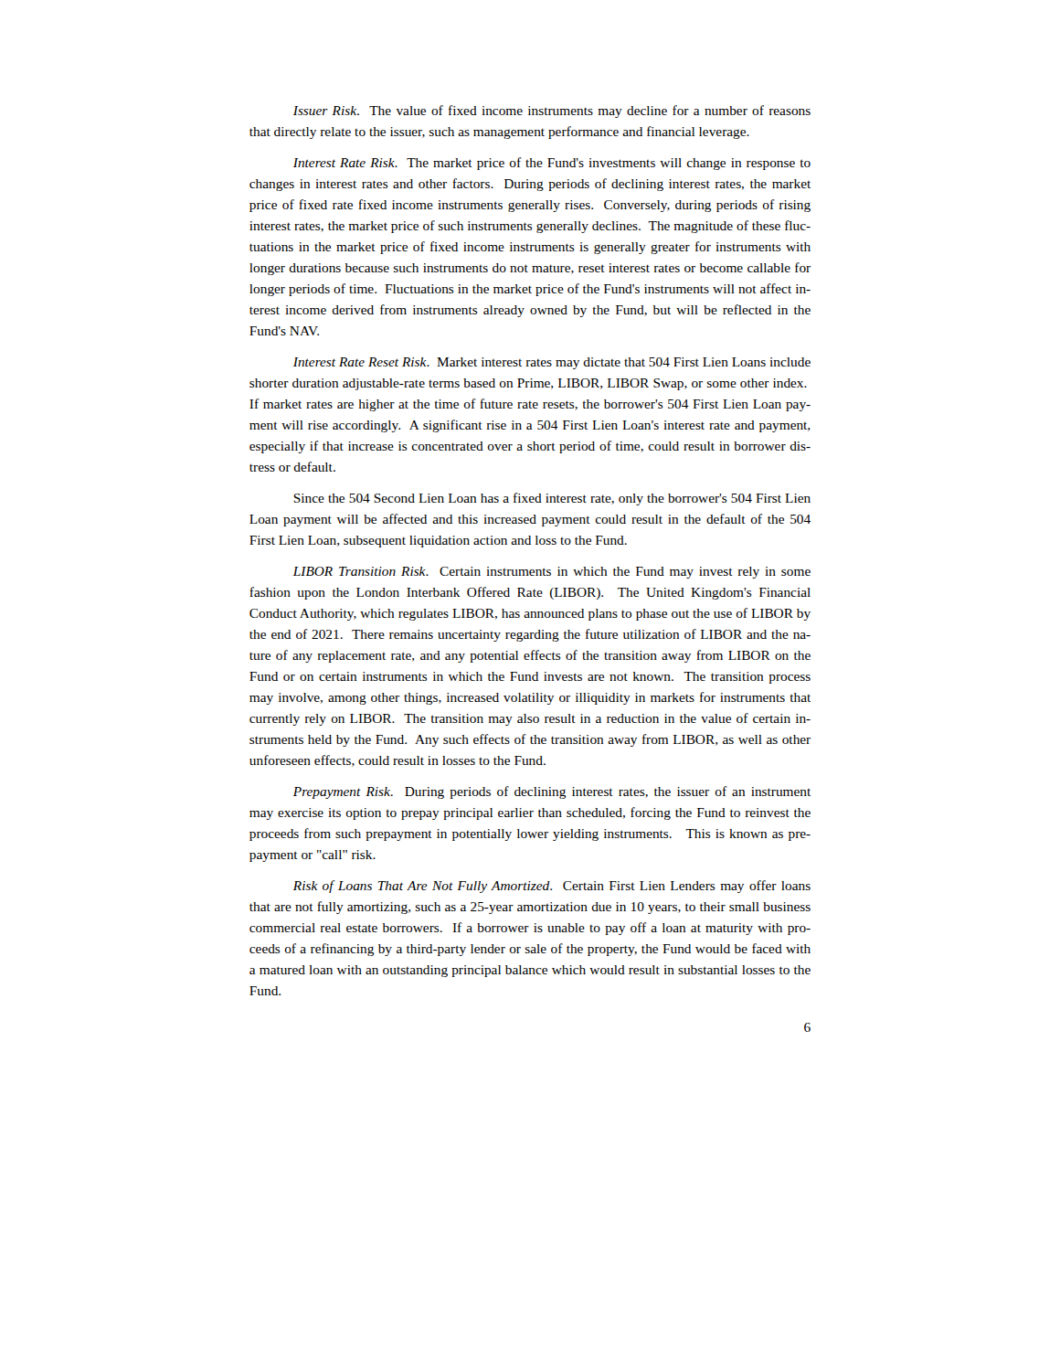Issuer Risk. The value of fixed income instruments may decline for a number of reasons that directly relate to the issuer, such as management performance and financial leverage.
Interest Rate Risk. The market price of the Fund's investments will change in response to changes in interest rates and other factors. During periods of declining interest rates, the market price of fixed rate fixed income instruments generally rises. Conversely, during periods of rising interest rates, the market price of such instruments generally declines. The magnitude of these fluctuations in the market price of fixed income instruments is generally greater for instruments with longer durations because such instruments do not mature, reset interest rates or become callable for longer periods of time. Fluctuations in the market price of the Fund's instruments will not affect interest income derived from instruments already owned by the Fund, but will be reflected in the Fund's NAV.
Interest Rate Reset Risk. Market interest rates may dictate that 504 First Lien Loans include shorter duration adjustable-rate terms based on Prime, LIBOR, LIBOR Swap, or some other index. If market rates are higher at the time of future rate resets, the borrower's 504 First Lien Loan payment will rise accordingly. A significant rise in a 504 First Lien Loan's interest rate and payment, especially if that increase is concentrated over a short period of time, could result in borrower distress or default.
Since the 504 Second Lien Loan has a fixed interest rate, only the borrower's 504 First Lien Loan payment will be affected and this increased payment could result in the default of the 504 First Lien Loan, subsequent liquidation action and loss to the Fund.
LIBOR Transition Risk. Certain instruments in which the Fund may invest rely in some fashion upon the London Interbank Offered Rate (LIBOR). The United Kingdom's Financial Conduct Authority, which regulates LIBOR, has announced plans to phase out the use of LIBOR by the end of 2021. There remains uncertainty regarding the future utilization of LIBOR and the nature of any replacement rate, and any potential effects of the transition away from LIBOR on the Fund or on certain instruments in which the Fund invests are not known. The transition process may involve, among other things, increased volatility or illiquidity in markets for instruments that currently rely on LIBOR. The transition may also result in a reduction in the value of certain instruments held by the Fund. Any such effects of the transition away from LIBOR, as well as other unforeseen effects, could result in losses to the Fund.
Prepayment Risk. During periods of declining interest rates, the issuer of an instrument may exercise its option to prepay principal earlier than scheduled, forcing the Fund to reinvest the proceeds from such prepayment in potentially lower yielding instruments. This is known as prepayment or "call" risk.
Risk of Loans That Are Not Fully Amortized. Certain First Lien Lenders may offer loans that are not fully amortizing, such as a 25-year amortization due in 10 years, to their small business commercial real estate borrowers. If a borrower is unable to pay off a loan at maturity with proceeds of a refinancing by a third-party lender or sale of the property, the Fund would be faced with a matured loan with an outstanding principal balance which would result in substantial losses to the Fund.
6